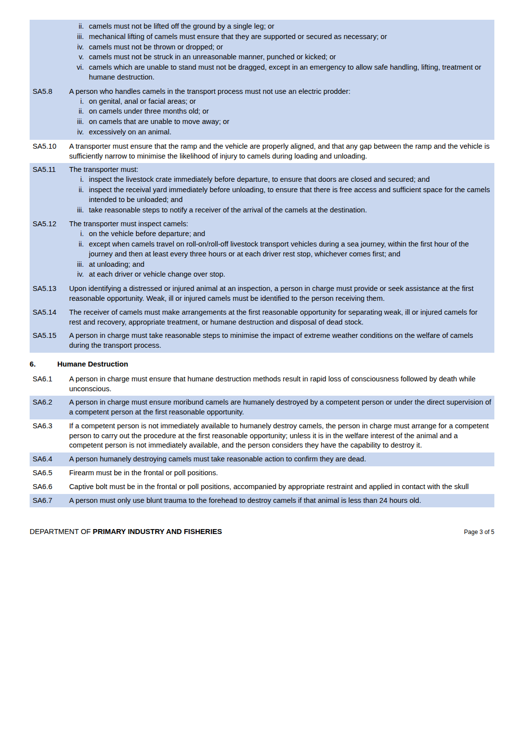| | camels must not be lifted off the ground by a single leg; or mechanical lifting of camels must ensure that they are supported or secured as necessary; or camels must not be thrown or dropped; or camels must not be struck in an unreasonable manner, punched or kicked; or camels which are unable to stand must not be dragged, except in an emergency to allow safe handling, lifting, treatment or humane destruction. |
| SA5.8 | A person who handles camels in the transport process must not use an electric prodder: on genital, anal or facial areas; or on camels under three months old; or on camels that are unable to move away; or excessively on an animal. |
| SA5.10 | A transporter must ensure that the ramp and the vehicle are properly aligned, and that any gap between the ramp and the vehicle is sufficiently narrow to minimise the likelihood of injury to camels during loading and unloading. |
| SA5.11 | The transporter must: inspect the livestock crate immediately before departure, to ensure that doors are closed and secured; and inspect the receival yard immediately before unloading, to ensure that there is free access and sufficient space for the camels intended to be unloaded; and take reasonable steps to notify a receiver of the arrival of the camels at the destination. |
| SA5.12 | The transporter must inspect camels: on the vehicle before departure; and except when camels travel on roll-on/roll-off livestock transport vehicles during a sea journey, within the first hour of the journey and then at least every three hours or at each driver rest stop, whichever comes first; and at unloading; and at each driver or vehicle change over stop. |
| SA5.13 | Upon identifying a distressed or injured animal at an inspection, a person in charge must provide or seek assistance at the first reasonable opportunity. Weak, ill or injured camels must be identified to the person receiving them. |
| SA5.14 | The receiver of camels must make arrangements at the first reasonable opportunity for separating weak, ill or injured camels for rest and recovery, appropriate treatment, or humane destruction and disposal of dead stock. |
| SA5.15 | A person in charge must take reasonable steps to minimise the impact of extreme weather conditions on the welfare of camels during the transport process. |
6. Humane Destruction
| SA6.1 | A person in charge must ensure that humane destruction methods result in rapid loss of consciousness followed by death while unconscious. |
| SA6.2 | A person in charge must ensure moribund camels are humanely destroyed by a competent person or under the direct supervision of a competent person at the first reasonable opportunity. |
| SA6.3 | If a competent person is not immediately available to humanely destroy camels, the person in charge must arrange for a competent person to carry out the procedure at the first reasonable opportunity; unless it is in the welfare interest of the animal and a competent person is not immediately available, and the person considers they have the capability to destroy it. |
| SA6.4 | A person humanely destroying camels must take reasonable action to confirm they are dead. |
| SA6.5 | Firearm must be in the frontal or poll positions. |
| SA6.6 | Captive bolt must be in the frontal or poll positions, accompanied by appropriate restraint and applied in contact with the skull |
| SA6.7 | A person must only use blunt trauma to the forehead to destroy camels if that animal is less than 24 hours old. |
DEPARTMENT OF PRIMARY INDUSTRY AND FISHERIES
Page 3 of 5